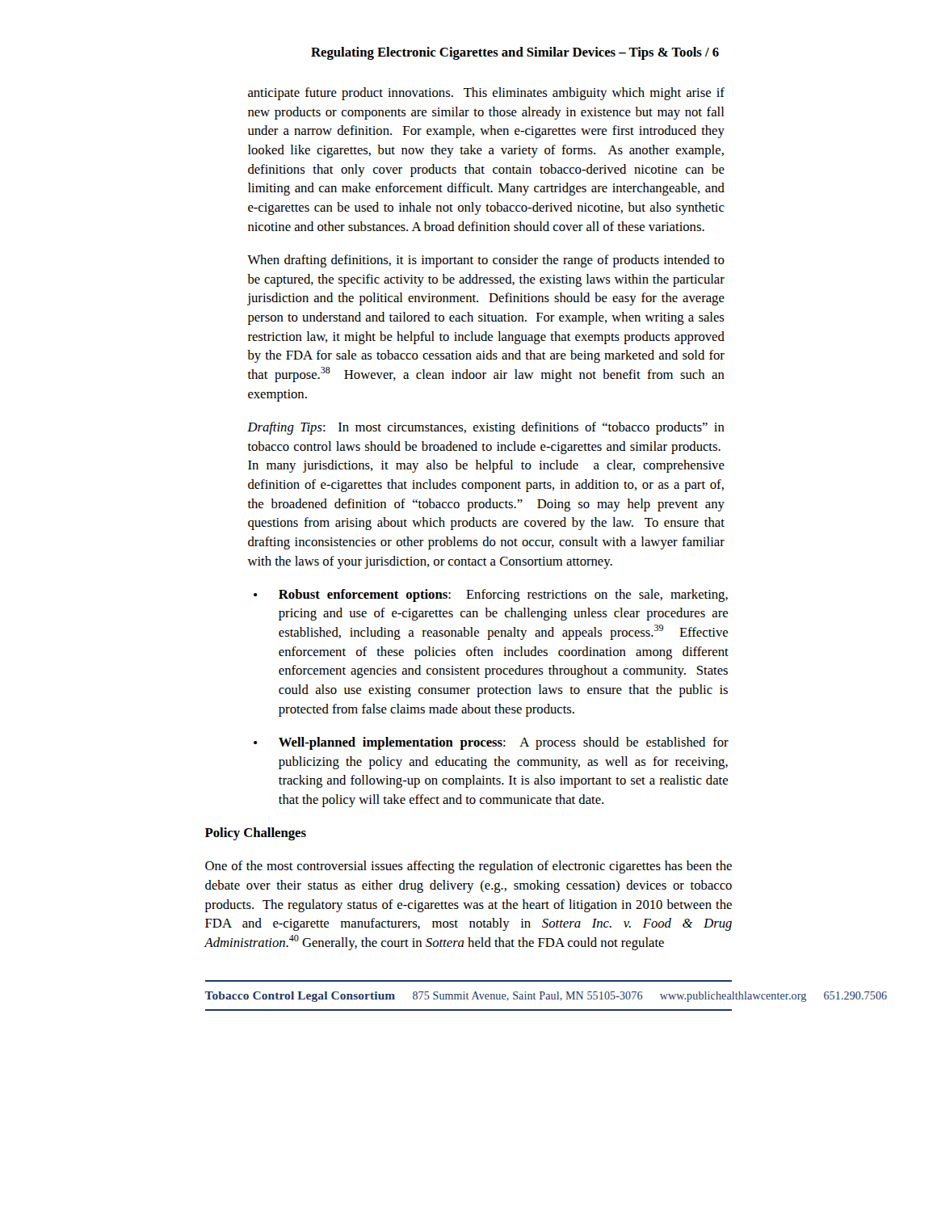Regulating Electronic Cigarettes and Similar Devices – Tips & Tools / 6
anticipate future product innovations. This eliminates ambiguity which might arise if new products or components are similar to those already in existence but may not fall under a narrow definition. For example, when e-cigarettes were first introduced they looked like cigarettes, but now they take a variety of forms. As another example, definitions that only cover products that contain tobacco-derived nicotine can be limiting and can make enforcement difficult. Many cartridges are interchangeable, and e-cigarettes can be used to inhale not only tobacco-derived nicotine, but also synthetic nicotine and other substances. A broad definition should cover all of these variations.
When drafting definitions, it is important to consider the range of products intended to be captured, the specific activity to be addressed, the existing laws within the particular jurisdiction and the political environment. Definitions should be easy for the average person to understand and tailored to each situation. For example, when writing a sales restriction law, it might be helpful to include language that exempts products approved by the FDA for sale as tobacco cessation aids and that are being marketed and sold for that purpose.38 However, a clean indoor air law might not benefit from such an exemption.
Drafting Tips: In most circumstances, existing definitions of “tobacco products” in tobacco control laws should be broadened to include e-cigarettes and similar products. In many jurisdictions, it may also be helpful to include a clear, comprehensive definition of e-cigarettes that includes component parts, in addition to, or as a part of, the broadened definition of “tobacco products.” Doing so may help prevent any questions from arising about which products are covered by the law. To ensure that drafting inconsistencies or other problems do not occur, consult with a lawyer familiar with the laws of your jurisdiction, or contact a Consortium attorney.
Robust enforcement options: Enforcing restrictions on the sale, marketing, pricing and use of e-cigarettes can be challenging unless clear procedures are established, including a reasonable penalty and appeals process.39 Effective enforcement of these policies often includes coordination among different enforcement agencies and consistent procedures throughout a community. States could also use existing consumer protection laws to ensure that the public is protected from false claims made about these products.
Well-planned implementation process: A process should be established for publicizing the policy and educating the community, as well as for receiving, tracking and following-up on complaints. It is also important to set a realistic date that the policy will take effect and to communicate that date.
Policy Challenges
One of the most controversial issues affecting the regulation of electronic cigarettes has been the debate over their status as either drug delivery (e.g., smoking cessation) devices or tobacco products. The regulatory status of e-cigarettes was at the heart of litigation in 2010 between the FDA and e-cigarette manufacturers, most notably in Sottera Inc. v. Food & Drug Administration.40 Generally, the court in Sottera held that the FDA could not regulate
Tobacco Control Legal Consortium 875 Summit Avenue, Saint Paul, MN 55105-3076 www.publichealthlawcenter.org 651.290.7506